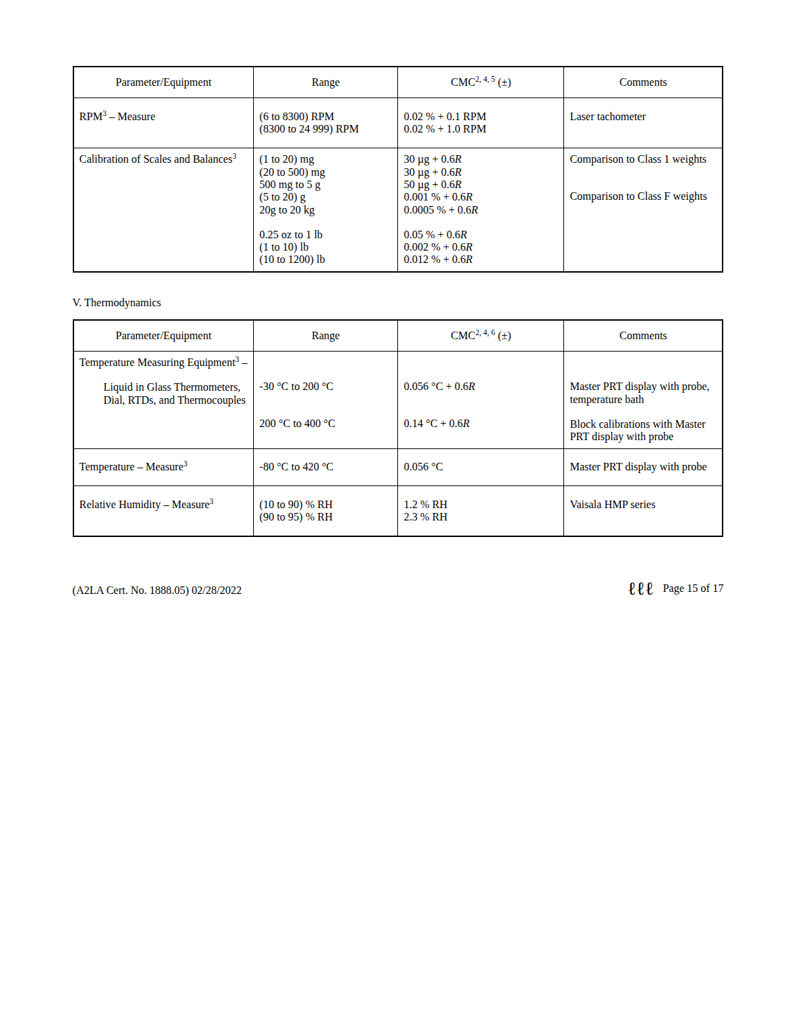| Parameter/Equipment | Range | CMC 2, 4, 5 (±) | Comments |
| --- | --- | --- | --- |
| RPM 3 – Measure | (6 to 8300) RPM (8300 to 24 999) RPM | 0.02 % + 0.1 RPM 0.02 % + 1.0 RPM | Laser tachometer |
| Calibration of Scales and Balances 3 | (1 to 20) mg (20 to 500) mg 500 mg to 5 g (5 to 20) g 20g to 20 kg 0.25 oz to 1 lb (1 to 10) lb (10 to 1200) lb | 30 µg + 0.6 R 30 µg + 0.6 R 50 µg + 0.6 R 0.001 % + 0.6 R 0.0005 % + 0.6 R 0.05 % + 0.6 R 0.002 % + 0.6 R 0.012 % + 0.6 R | Comparison to Class 1 weights Comparison to Class F weights |
V. Thermodynamics
| Parameter/Equipment | Range | CMC 2, 4, 6 (±) | Comments |
| --- | --- | --- | --- |
| Temperature Measuring Equipment 3 – Liquid in Glass Thermometers, Dial, RTDs, and Thermocouples | -30 °C to 200 °C 200 °C to 400 °C | 0.056 °C + 0.6 R 0.14 °C + 0.6 R | Master PRT display with probe, temperature bath Block calibrations with Master PRT display with probe |
| Temperature – Measure 3 | -80 °C to 420 °C | 0.056 °C | Master PRT display with probe |
| Relative Humidity – Measure 3 | (10 to 90) % RH (90 to 95) % RH | 1.2 % RH 2.3 % RH | Vaisala HMP series |
(A2LA Cert. No. 1888.05) 02/28/2022 ℓℓℓ Page 15 of 17